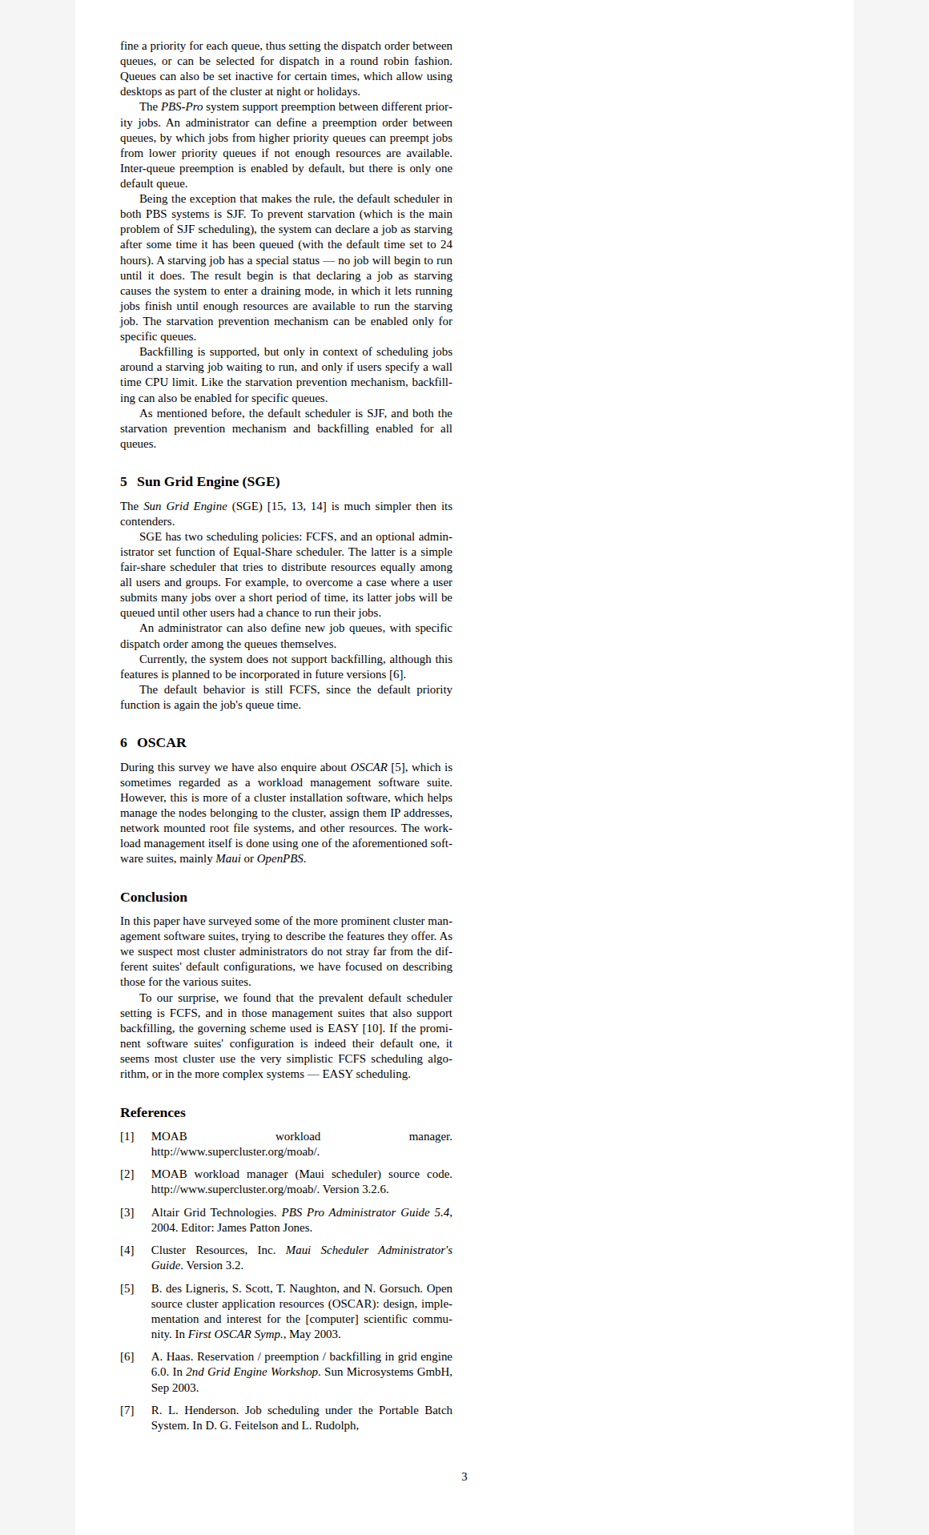fine a priority for each queue, thus setting the dispatch order between queues, or can be selected for dispatch in a round robin fashion. Queues can also be set inactive for certain times, which allow using desktops as part of the cluster at night or holidays.
The PBS-Pro system support preemption between different priority jobs. An administrator can define a preemption order between queues, by which jobs from higher priority queues can preempt jobs from lower priority queues if not enough resources are available. Inter-queue preemption is enabled by default, but there is only one default queue.
Being the exception that makes the rule, the default scheduler in both PBS systems is SJF. To prevent starvation (which is the main problem of SJF scheduling), the system can declare a job as starving after some time it has been queued (with the default time set to 24 hours). A starving job has a special status — no job will begin to run until it does. The result begin is that declaring a job as starving causes the system to enter a draining mode, in which it lets running jobs finish until enough resources are available to run the starving job. The starvation prevention mechanism can be enabled only for specific queues.
Backfilling is supported, but only in context of scheduling jobs around a starving job waiting to run, and only if users specify a wall time CPU limit. Like the starvation prevention mechanism, backfilling can also be enabled for specific queues.
As mentioned before, the default scheduler is SJF, and both the starvation prevention mechanism and backfilling enabled for all queues.
5 Sun Grid Engine (SGE)
The Sun Grid Engine (SGE) [15, 13, 14] is much simpler then its contenders.
SGE has two scheduling policies: FCFS, and an optional administrator set function of Equal-Share scheduler. The latter is a simple fair-share scheduler that tries to distribute resources equally among all users and groups. For example, to overcome a case where a user submits many jobs over a short period of time, its latter jobs will be queued until other users had a chance to run their jobs.
An administrator can also define new job queues, with specific dispatch order among the queues themselves.
Currently, the system does not support backfilling, although this features is planned to be incorporated in future versions [6].
The default behavior is still FCFS, since the default priority function is again the job's queue time.
6 OSCAR
During this survey we have also enquire about OSCAR [5], which is sometimes regarded as a workload management software suite. However, this is more of a cluster installation software, which helps manage the nodes belonging to the cluster, assign them IP addresses, network mounted root file systems, and other resources. The workload management itself is done using one of the aforementioned software suites, mainly Maui or OpenPBS.
Conclusion
In this paper have surveyed some of the more prominent cluster management software suites, trying to describe the features they offer. As we suspect most cluster administrators do not stray far from the different suites' default configurations, we have focused on describing those for the various suites.
To our surprise, we found that the prevalent default scheduler setting is FCFS, and in those management suites that also support backfilling, the governing scheme used is EASY [10]. If the prominent software suites' configuration is indeed their default one, it seems most cluster use the very simplistic FCFS scheduling algorithm, or in the more complex systems — EASY scheduling.
References
MOAB workload manager. http://www.supercluster.org/moab/.
MOAB workload manager (Maui scheduler) source code. http://www.supercluster.org/moab/. Version 3.2.6.
Altair Grid Technologies. PBS Pro Administrator Guide 5.4, 2004. Editor: James Patton Jones.
Cluster Resources, Inc. Maui Scheduler Administrator's Guide. Version 3.2.
B. des Ligneris, S. Scott, T. Naughton, and N. Gorsuch. Open source cluster application resources (OSCAR): design, implementation and interest for the [computer] scientific community. In First OSCAR Symp., May 2003.
A. Haas. Reservation / preemption / backfilling in grid engine 6.0. In 2nd Grid Engine Workshop. Sun Microsystems GmbH, Sep 2003.
R. L. Henderson. Job scheduling under the Portable Batch System. In D. G. Feitelson and L. Rudolph,
3